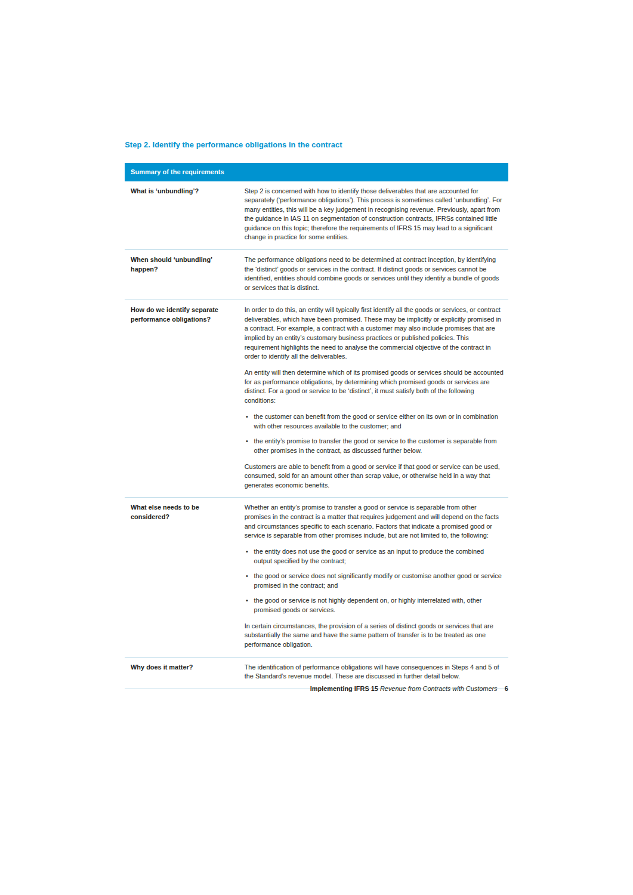Step 2. Identify the performance obligations in the contract
| Summary of the requirements |
| What is ‘unbundling’? | Step 2 is concerned with how to identify those deliverables that are accounted for separately (‘performance obligations’). This process is sometimes called ‘unbundling’. For many entities, this will be a key judgement in recognising revenue. Previously, apart from the guidance in IAS 11 on segmentation of construction contracts, IFRSs contained little guidance on this topic; therefore the requirements of IFRS 15 may lead to a significant change in practice for some entities. |
| When should ‘unbundling’ happen? | The performance obligations need to be determined at contract inception, by identifying the ‘distinct’ goods or services in the contract. If distinct goods or services cannot be identified, entities should combine goods or services until they identify a bundle of goods or services that is distinct. |
| How do we identify separate performance obligations? | In order to do this, an entity will typically first identify all the goods or services, or contract deliverables, which have been promised. These may be implicitly or explicitly promised in a contract. For example, a contract with a customer may also include promises that are implied by an entity’s customary business practices or published policies. This requirement highlights the need to analyse the commercial objective of the contract in order to identify all the deliverables. An entity will then determine which of its promised goods or services should be accounted for as performance obligations, by determining which promised goods or services are distinct. For a good or service to be ‘distinct’, it must satisfy both of the following conditions: the customer can benefit from the good or service either on its own or in combination with other resources available to the customer; and the entity’s promise to transfer the good or service to the customer is separable from other promises in the contract, as discussed further below. Customers are able to benefit from a good or service if that good or service can be used, consumed, sold for an amount other than scrap value, or otherwise held in a way that generates economic benefits. |
| What else needs to be considered? | Whether an entity’s promise to transfer a good or service is separable from other promises in the contract is a matter that requires judgement and will depend on the facts and circumstances specific to each scenario. Factors that indicate a promised good or service is separable from other promises include, but are not limited to, the following: the entity does not use the good or service as an input to produce the combined output specified by the contract; the good or service does not significantly modify or customise another good or service promised in the contract; and the good or service is not highly dependent on, or highly interrelated with, other promised goods or services. In certain circumstances, the provision of a series of distinct goods or services that are substantially the same and have the same pattern of transfer is to be treated as one performance obligation. |
| Why does it matter? | The identification of performance obligations will have consequences in Steps 4 and 5 of the Standard’s revenue model. These are discussed in further detail below. |
Implementing IFRS 15 Revenue from Contracts with Customers 6